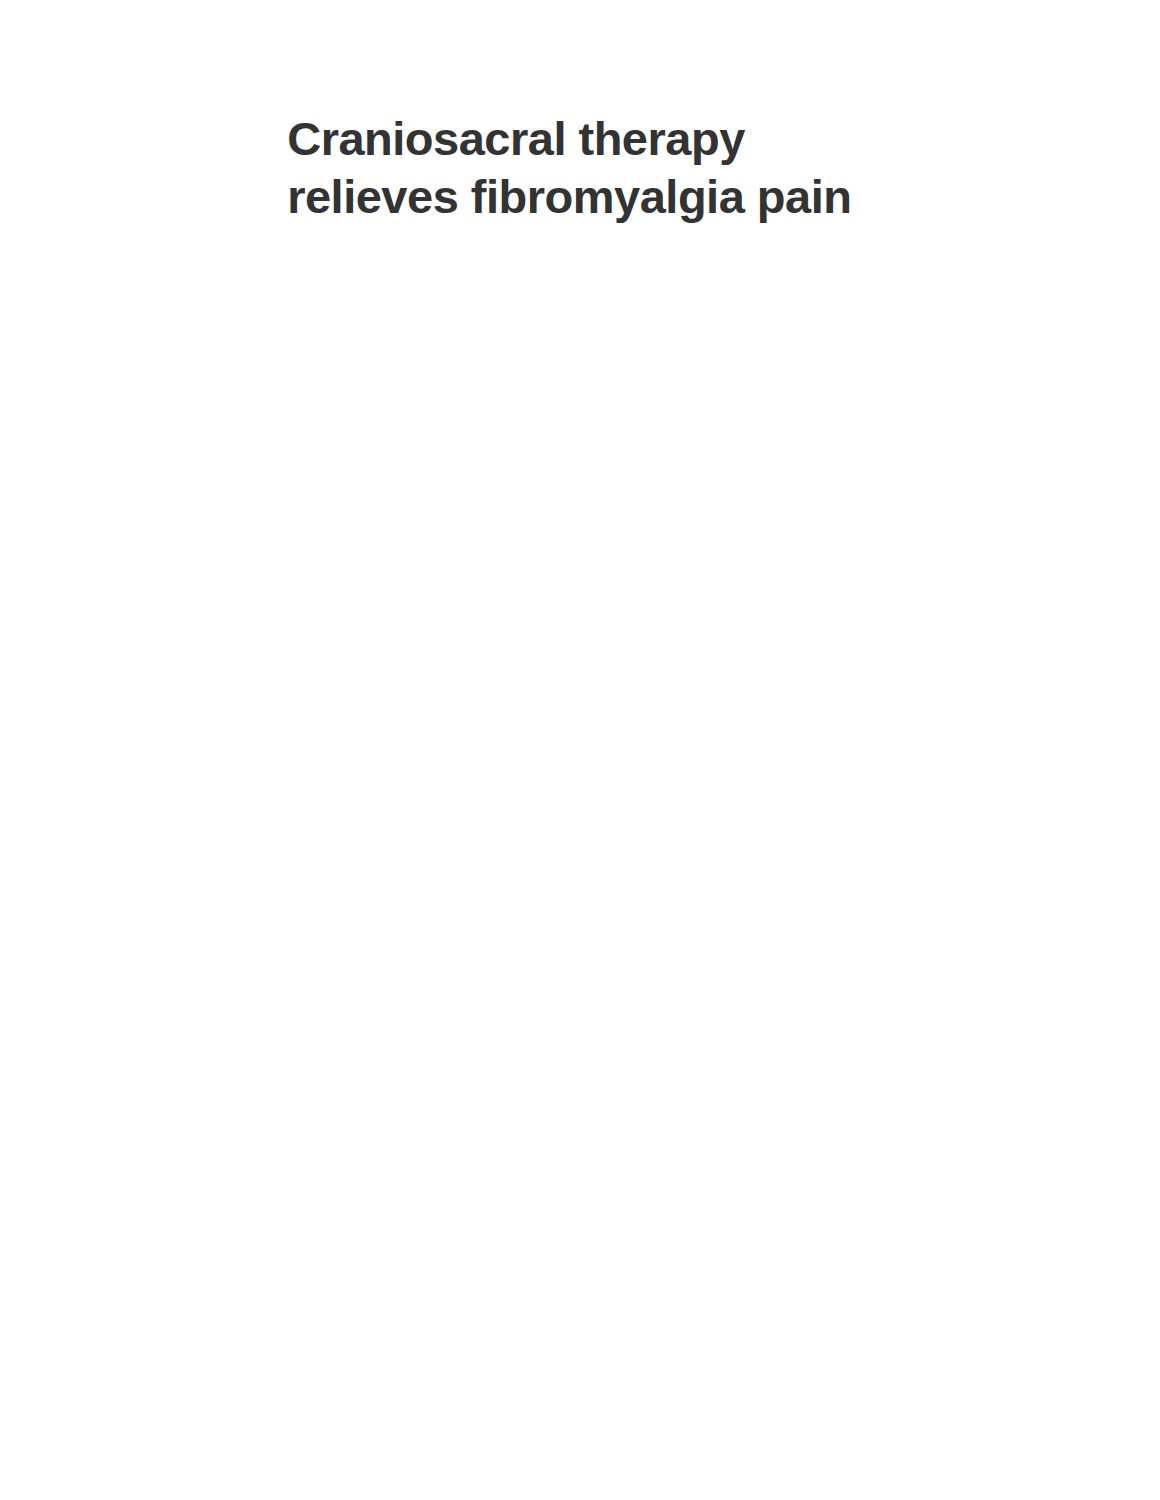Craniosacral therapy relieves fibromyalgia pain